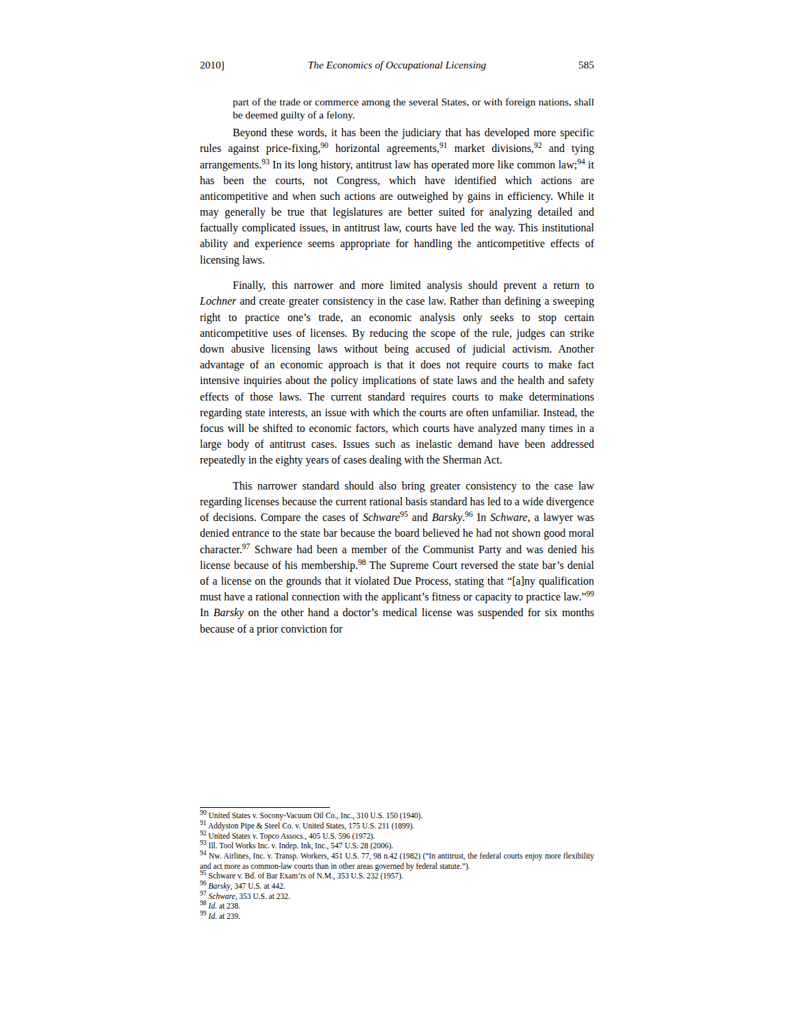2010]
The Economics of Occupational Licensing
585
part of the trade or commerce among the several States, or with foreign nations, shall be deemed guilty of a felony.
Beyond these words, it has been the judiciary that has developed more specific rules against price-fixing,90 horizontal agreements,91 market divisions,92 and tying arrangements.93 In its long history, antitrust law has operated more like common law;94 it has been the courts, not Congress, which have identified which actions are anticompetitive and when such actions are outweighed by gains in efficiency. While it may generally be true that legislatures are better suited for analyzing detailed and factually complicated issues, in antitrust law, courts have led the way. This institutional ability and experience seems appropriate for handling the anticompetitive effects of licensing laws.
Finally, this narrower and more limited analysis should prevent a return to Lochner and create greater consistency in the case law. Rather than defining a sweeping right to practice one’s trade, an economic analysis only seeks to stop certain anticompetitive uses of licenses. By reducing the scope of the rule, judges can strike down abusive licensing laws without being accused of judicial activism. Another advantage of an economic approach is that it does not require courts to make fact intensive inquiries about the policy implications of state laws and the health and safety effects of those laws. The current standard requires courts to make determinations regarding state interests, an issue with which the courts are often unfamiliar. Instead, the focus will be shifted to economic factors, which courts have analyzed many times in a large body of antitrust cases. Issues such as inelastic demand have been addressed repeatedly in the eighty years of cases dealing with the Sherman Act.
This narrower standard should also bring greater consistency to the case law regarding licenses because the current rational basis standard has led to a wide divergence of decisions. Compare the cases of Schware95 and Barsky.96 In Schware, a lawyer was denied entrance to the state bar because the board believed he had not shown good moral character.97 Schware had been a member of the Communist Party and was denied his license because of his membership.98 The Supreme Court reversed the state bar’s denial of a license on the grounds that it violated Due Process, stating that “[a]ny qualification must have a rational connection with the applicant’s fitness or capacity to practice law.”99 In Barsky on the other hand a doctor’s medical license was suspended for six months because of a prior conviction for
90 United States v. Socony-Vacuum Oil Co., Inc., 310 U.S. 150 (1940).
91 Addyston Pipe & Steel Co. v. United States, 175 U.S. 211 (1899).
92 United States v. Topco Assocs., 405 U.S. 596 (1972).
93 Ill. Tool Works Inc. v. Indep. Ink, Inc., 547 U.S. 28 (2006).
94 Nw. Airlines, Inc. v. Transp. Workers, 451 U.S. 77, 98 n.42 (1982) (“In antitrust, the federal courts enjoy more flexibility and act more as common-law courts than in other areas governed by federal statute.”).
95 Schware v. Bd. of Bar Exam’rs of N.M., 353 U.S. 232 (1957).
96 Barsky, 347 U.S. at 442.
97 Schware, 353 U.S. at 232.
98 Id. at 238.
99 Id. at 239.